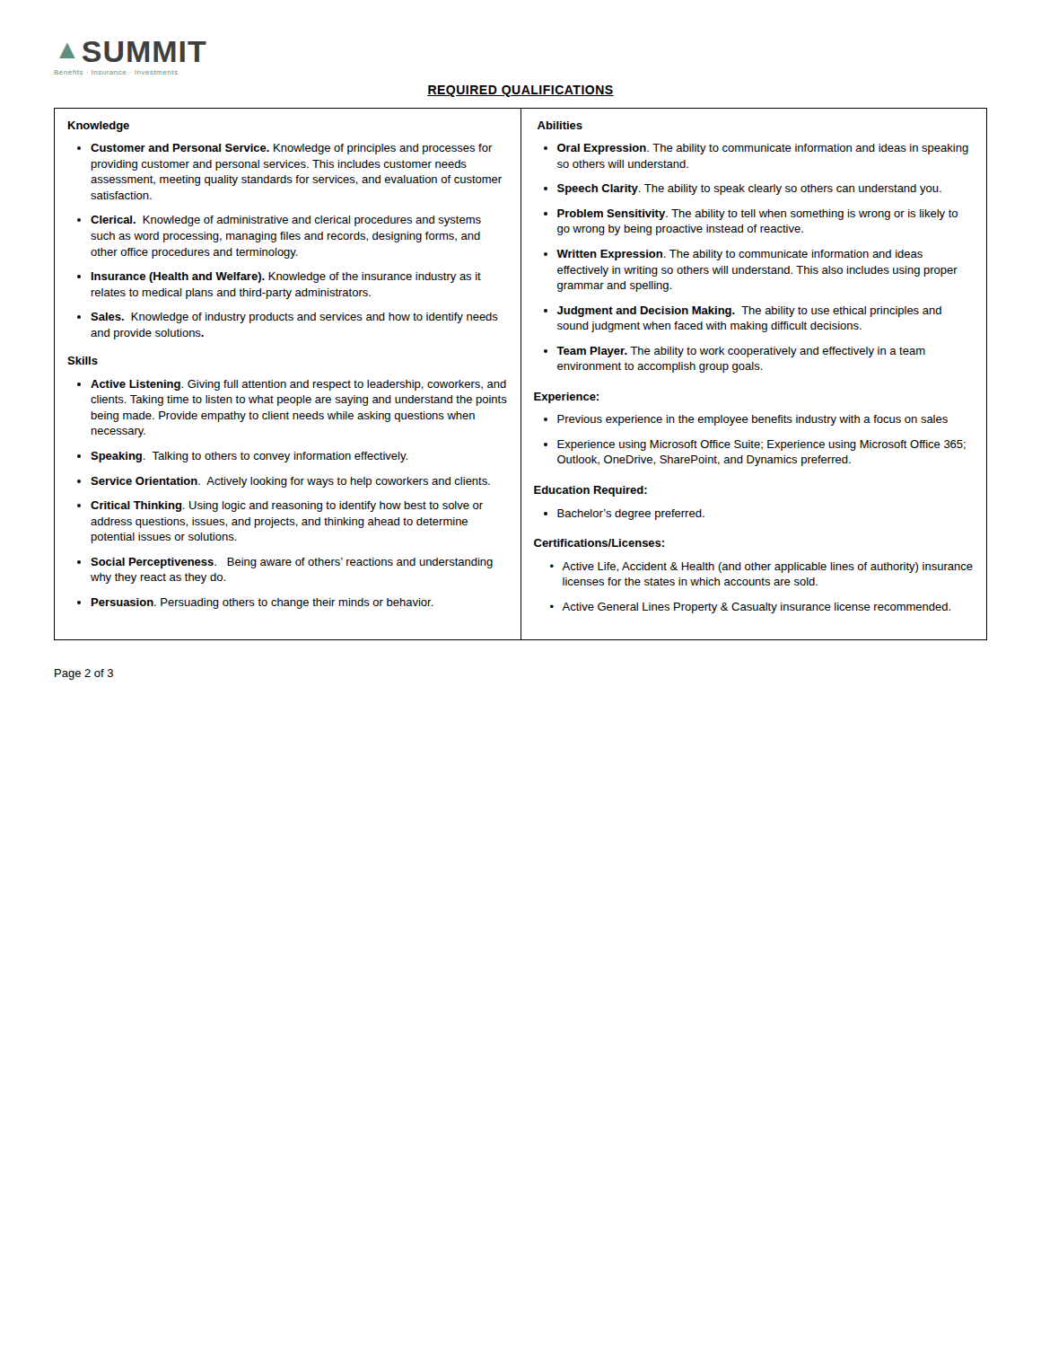▲SUMMIT
Benefits · Insurance · Investments
REQUIRED QUALIFICATIONS
| Knowledge Customer and Personal Service. Knowledge of principles and processes for providing customer and personal services. This includes customer needs assessment, meeting quality standards for services, and evaluation of customer satisfaction. Clerical. Knowledge of administrative and clerical procedures and systems such as word processing, managing files and records, designing forms, and other office procedures and terminology. Insurance (Health and Welfare). Knowledge of the insurance industry as it relates to medical plans and third-party administrators. Sales. Knowledge of industry products and services and how to identify needs and provide solutions . Skills Active Listening . Giving full attention and respect to leadership, coworkers, and clients. Taking time to listen to what people are saying and understand the points being made. Provide empathy to client needs while asking questions when necessary. Speaking . Talking to others to convey information effectively. Service Orientation . Actively looking for ways to help coworkers and clients. Critical Thinking . Using logic and reasoning to identify how best to solve or address questions, issues, and projects, and thinking ahead to determine potential issues or solutions. Social Perceptiveness . Being aware of others’ reactions and understanding why they react as they do. Persuasion . Persuading others to change their minds or behavior. | Abilities Oral Expression . The ability to communicate information and ideas in speaking so others will understand. Speech Clarity . The ability to speak clearly so others can understand you. Problem Sensitivity . The ability to tell when something is wrong or is likely to go wrong by being proactive instead of reactive. Written Expression . The ability to communicate information and ideas effectively in writing so others will understand. This also includes using proper grammar and spelling. Judgment and Decision Making. The ability to use ethical principles and sound judgment when faced with making difficult decisions. Team Player. The ability to work cooperatively and effectively in a team environment to accomplish group goals. Experience: Previous experience in the employee benefits industry with a focus on sales Experience using Microsoft Office Suite; Experience using Microsoft Office 365; Outlook, OneDrive, SharePoint, and Dynamics preferred. Education Required: Bachelor’s degree preferred. Certifications/Licenses: Active Life, Accident & Health (and other applicable lines of authority) insurance licenses for the states in which accounts are sold. Active General Lines Property & Casualty insurance license recommended. |
Page 2 of 3